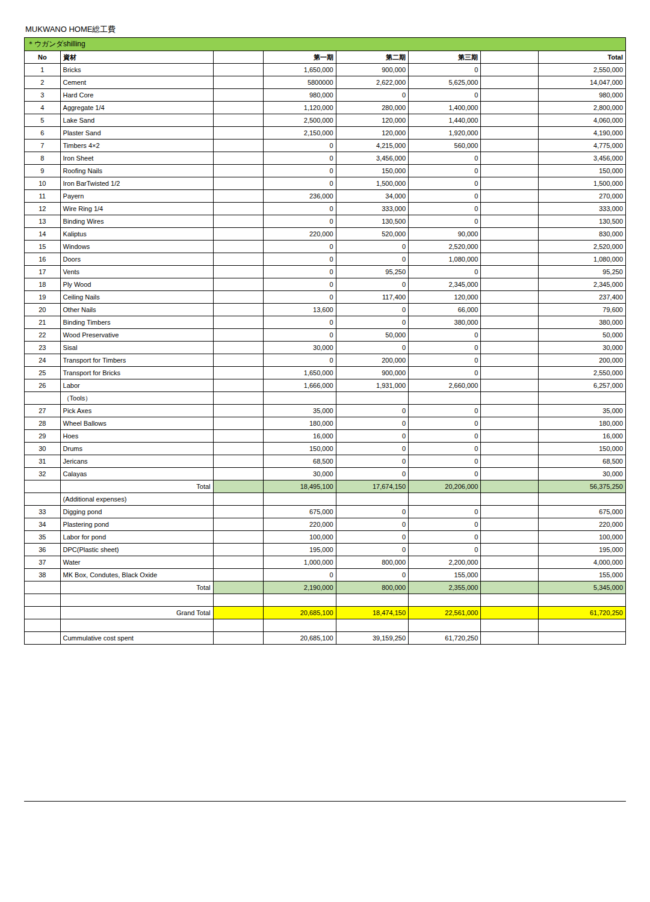MUKWANO HOME総工費
＊ウガンダshilling
| No | 資材 | | 第一期 | 第二期 | 第三期 | | Total |
| --- | --- | --- | --- | --- | --- | --- | --- |
| 1 | Bricks | | 1,650,000 | 900,000 | 0 | | 2,550,000 |
| 2 | Cement | | 5800000 | 2,622,000 | 5,625,000 | | 14,047,000 |
| 3 | Hard Core | | 980,000 | 0 | 0 | | 980,000 |
| 4 | Aggregate 1/4 | | 1,120,000 | 280,000 | 1,400,000 | | 2,800,000 |
| 5 | Lake Sand | | 2,500,000 | 120,000 | 1,440,000 | | 4,060,000 |
| 6 | Plaster Sand | | 2,150,000 | 120,000 | 1,920,000 | | 4,190,000 |
| 7 | Timbers 4×2 | | 0 | 4,215,000 | 560,000 | | 4,775,000 |
| 8 | Iron Sheet | | 0 | 3,456,000 | 0 | | 3,456,000 |
| 9 | Roofing Nails | | 0 | 150,000 | 0 | | 150,000 |
| 10 | Iron BarTwisted 1/2 | | 0 | 1,500,000 | 0 | | 1,500,000 |
| 11 | Payern | | 236,000 | 34,000 | 0 | | 270,000 |
| 12 | Wire Ring 1/4 | | 0 | 333,000 | 0 | | 333,000 |
| 13 | Binding Wires | | 0 | 130,500 | 0 | | 130,500 |
| 14 | Kaliptus | | 220,000 | 520,000 | 90,000 | | 830,000 |
| 15 | Windows | | 0 | 0 | 2,520,000 | | 2,520,000 |
| 16 | Doors | | 0 | 0 | 1,080,000 | | 1,080,000 |
| 17 | Vents | | 0 | 95,250 | 0 | | 95,250 |
| 18 | Ply Wood | | 0 | 0 | 2,345,000 | | 2,345,000 |
| 19 | Ceiling Nails | | 0 | 117,400 | 120,000 | | 237,400 |
| 20 | Other Nails | | 13,600 | 0 | 66,000 | | 79,600 |
| 21 | Binding Timbers | | 0 | 0 | 380,000 | | 380,000 |
| 22 | Wood Preservative | | 0 | 50,000 | 0 | | 50,000 |
| 23 | Sisal | | 30,000 | 0 | 0 | | 30,000 |
| 24 | Transport for Timbers | | 0 | 200,000 | 0 | | 200,000 |
| 25 | Transport for Bricks | | 1,650,000 | 900,000 | 0 | | 2,550,000 |
| 26 | Labor | | 1,666,000 | 1,931,000 | 2,660,000 | | 6,257,000 |
| | （Tools） | | | | | | |
| 27 | Pick Axes | | 35,000 | 0 | 0 | | 35,000 |
| 28 | Wheel Ballows | | 180,000 | 0 | 0 | | 180,000 |
| 29 | Hoes | | 16,000 | 0 | 0 | | 16,000 |
| 30 | Drums | | 150,000 | 0 | 0 | | 150,000 |
| 31 | Jericans | | 68,500 | 0 | 0 | | 68,500 |
| 32 | Calayas | | 30,000 | 0 | 0 | | 30,000 |
| | Total | | 18,495,100 | 17,674,150 | 20,206,000 | | 56,375,250 |
| | (Additional expenses) | | | | | | |
| 33 | Digging pond | | 675,000 | 0 | 0 | | 675,000 |
| 34 | Plastering pond | | 220,000 | 0 | 0 | | 220,000 |
| 35 | Labor for pond | | 100,000 | 0 | 0 | | 100,000 |
| 36 | DPC(Plastic sheet) | | 195,000 | 0 | 0 | | 195,000 |
| 37 | Water | | 1,000,000 | 800,000 | 2,200,000 | | 4,000,000 |
| 38 | MK Box, Condutes, Black Oxide | | 0 | 0 | 155,000 | | 155,000 |
| | Total | | 2,190,000 | 800,000 | 2,355,000 | | 5,345,000 |
| | Grand Total | | 20,685,100 | 18,474,150 | 22,561,000 | | 61,720,250 |
| | Cummulative cost spent | | 20,685,100 | 39,159,250 | 61,720,250 | | |